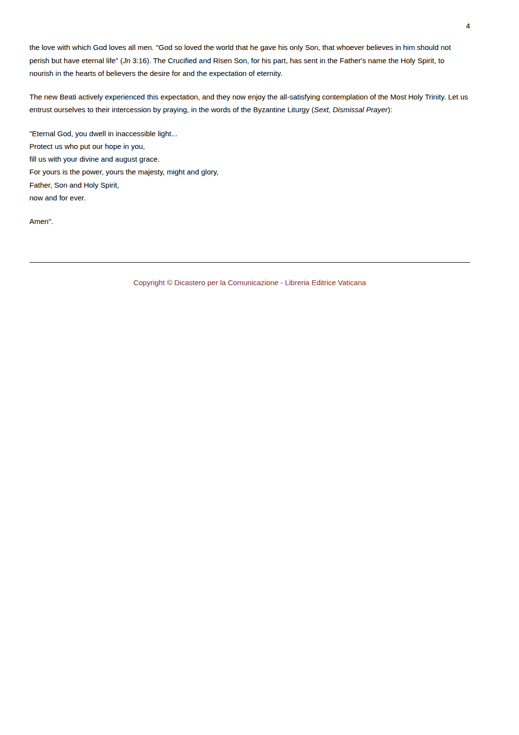4
the love with which God loves all men. "God so loved the world that he gave his only Son, that whoever believes in him should not perish but have eternal life" (Jn 3:16). The Crucified and Risen Son, for his part, has sent in the Father's name the Holy Spirit, to nourish in the hearts of believers the desire for and the expectation of eternity.
The new Beati actively experienced this expectation, and they now enjoy the all-satisfying contemplation of the Most Holy Trinity. Let us entrust ourselves to their intercession by praying, in the words of the Byzantine Liturgy (Sext, Dismissal Prayer):
"Eternal God, you dwell in inaccessible light...
Protect us who put our hope in you,
fill us with your divine and august grace.
For yours is the power, yours the majesty, might and glory,
Father, Son and Holy Spirit,
now and for ever.
Amen".
Copyright © Dicastero per la Comunicazione - Libreria Editrice Vaticana